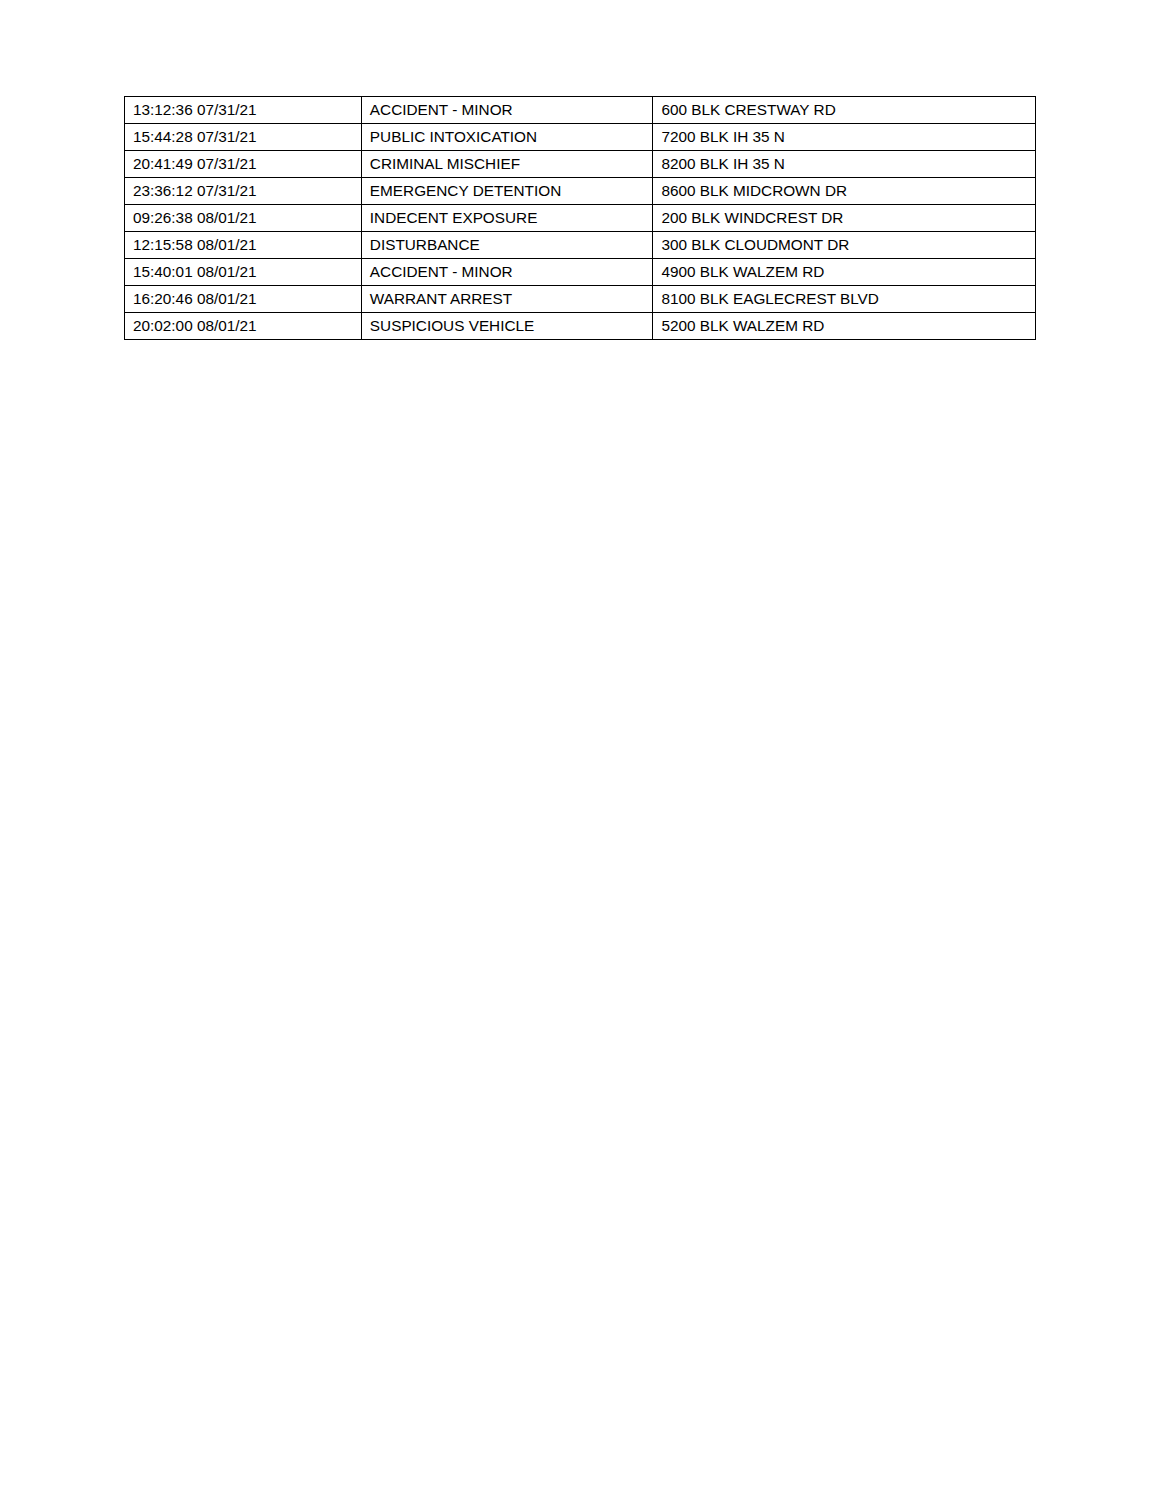| 13:12:36 07/31/21 | ACCIDENT - MINOR | 600 BLK CRESTWAY RD |
| 15:44:28 07/31/21 | PUBLIC INTOXICATION | 7200 BLK IH 35 N |
| 20:41:49 07/31/21 | CRIMINAL MISCHIEF | 8200 BLK IH 35 N |
| 23:36:12 07/31/21 | EMERGENCY DETENTION | 8600 BLK MIDCROWN DR |
| 09:26:38 08/01/21 | INDECENT EXPOSURE | 200 BLK WINDCREST DR |
| 12:15:58 08/01/21 | DISTURBANCE | 300 BLK CLOUDMONT DR |
| 15:40:01 08/01/21 | ACCIDENT - MINOR | 4900 BLK WALZEM RD |
| 16:20:46 08/01/21 | WARRANT ARREST | 8100 BLK EAGLECREST BLVD |
| 20:02:00 08/01/21 | SUSPICIOUS VEHICLE | 5200 BLK WALZEM RD |